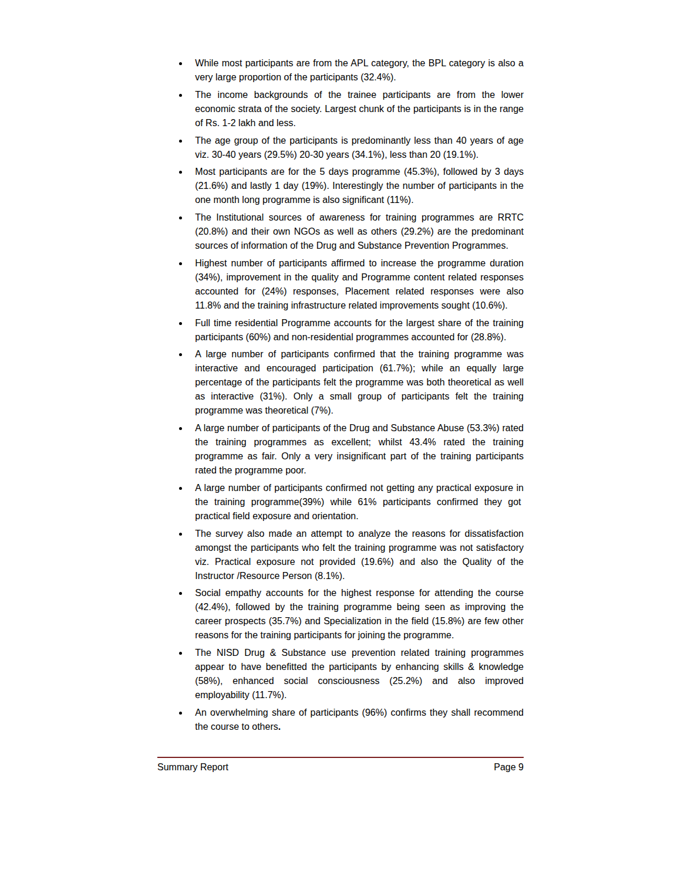While most participants are from the APL category, the BPL category is also a very large proportion of the participants (32.4%).
The income backgrounds of the trainee participants are from the lower economic strata of the society. Largest chunk of the participants is in the range of Rs. 1-2 lakh and less.
The age group of the participants is predominantly less than 40 years of age viz. 30-40 years (29.5%) 20-30 years (34.1%), less than 20 (19.1%).
Most participants are for the 5 days programme (45.3%), followed by 3 days (21.6%) and lastly 1 day (19%). Interestingly the number of participants in the one month long programme is also significant (11%).
The Institutional sources of awareness for training programmes are RRTC (20.8%) and their own NGOs as well as others (29.2%) are the predominant sources of information of the Drug and Substance Prevention Programmes.
Highest number of participants affirmed to increase the programme duration (34%), improvement in the quality and Programme content related responses accounted for (24%) responses, Placement related responses were also 11.8% and the training infrastructure related improvements sought (10.6%).
Full time residential Programme accounts for the largest share of the training participants (60%) and non-residential programmes accounted for (28.8%).
A large number of participants confirmed that the training programme was interactive and encouraged participation (61.7%); while an equally large percentage of the participants felt the programme was both theoretical as well as interactive (31%). Only a small group of participants felt the training programme was theoretical (7%).
A large number of participants of the Drug and Substance Abuse (53.3%) rated the training programmes as excellent; whilst 43.4% rated the training programme as fair. Only a very insignificant part of the training participants rated the programme poor.
A large number of participants confirmed not getting any practical exposure in the training programme(39%) while 61% participants confirmed they got practical field exposure and orientation.
The survey also made an attempt to analyze the reasons for dissatisfaction amongst the participants who felt the training programme was not satisfactory viz. Practical exposure not provided (19.6%) and also the Quality of the Instructor /Resource Person (8.1%).
Social empathy accounts for the highest response for attending the course (42.4%), followed by the training programme being seen as improving the career prospects (35.7%) and Specialization in the field (15.8%) are few other reasons for the training participants for joining the programme.
The NISD Drug & Substance use prevention related training programmes appear to have benefitted the participants by enhancing skills & knowledge (58%), enhanced social consciousness (25.2%) and also improved employability (11.7%).
An overwhelming share of participants (96%) confirms they shall recommend the course to others.
Summary Report
Page 9